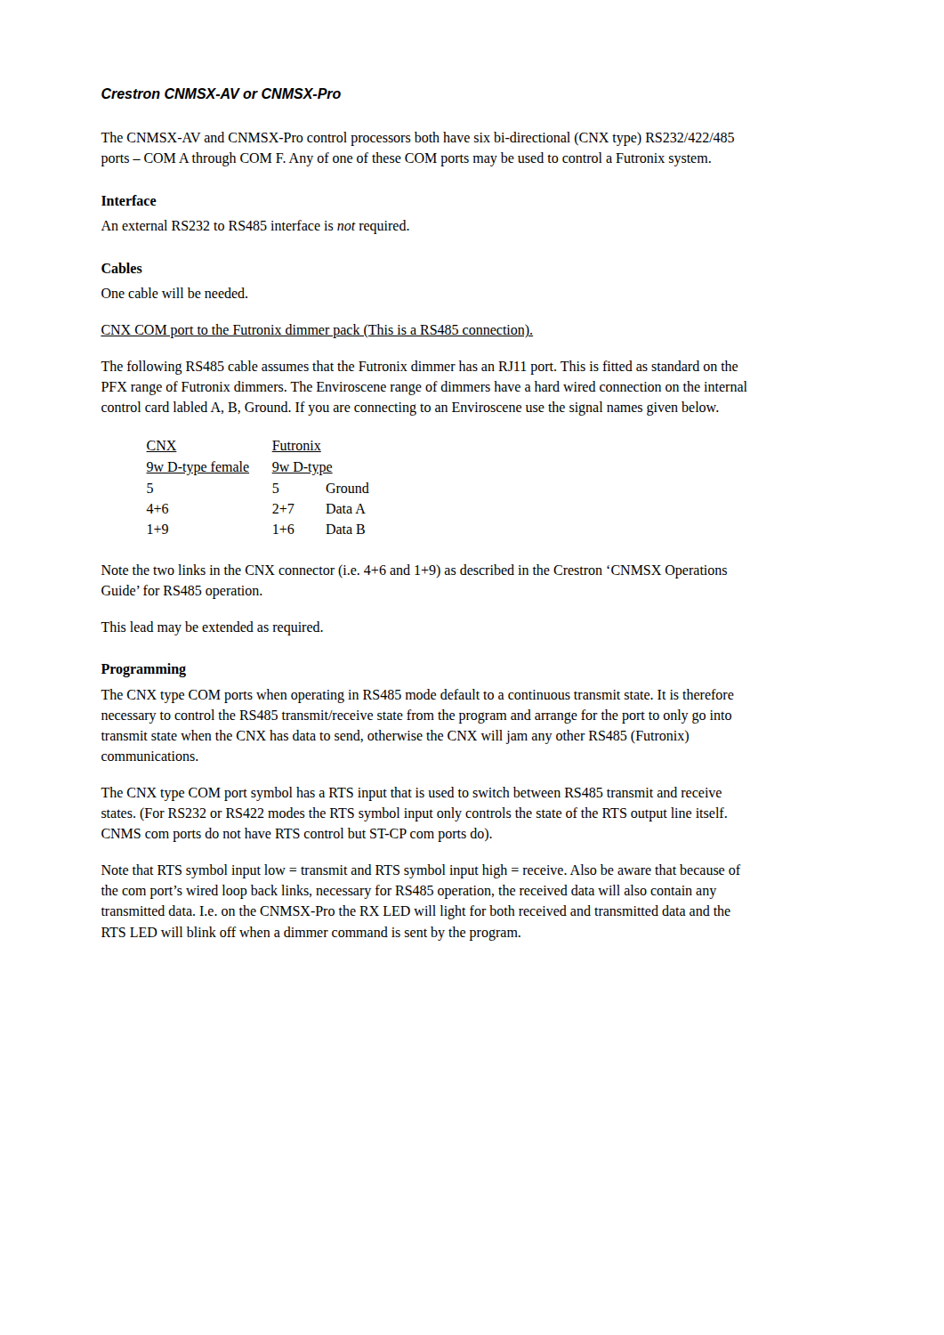Crestron CNMSX-AV or CNMSX-Pro
The CNMSX-AV and CNMSX-Pro control processors both have six bi-directional (CNX type) RS232/422/485 ports – COM A through COM F. Any of one of these COM ports may be used to control a Futronix system.
Interface
An external RS232 to RS485 interface is not required.
Cables
One cable will be needed.
CNX COM port to the Futronix dimmer pack (This is a RS485 connection).
The following RS485 cable assumes that the Futronix dimmer has an RJ11 port. This is fitted as standard on the PFX range of Futronix dimmers. The Enviroscene range of dimmers have a hard wired connection on the internal control card labled A, B, Ground. If you are connecting to an Enviroscene use the signal names given below.
| CNX | Futronix |
| --- | --- |
| 9w D-type female | 9w D-type |
| 5 | 5 | Ground |
| 4+6 | 2+7 | Data A |
| 1+9 | 1+6 | Data B |
Note the two links in the CNX connector (i.e. 4+6 and 1+9) as described in the Crestron ‘CNMSX Operations Guide’ for RS485 operation.
This lead may be extended as required.
Programming
The CNX type COM ports when operating in RS485 mode default to a continuous transmit state. It is therefore necessary to control the RS485 transmit/receive state from the program and arrange for the port to only go into transmit state when the CNX has data to send, otherwise the CNX will jam any other RS485 (Futronix) communications.
The CNX type COM port symbol has a RTS input that is used to switch between RS485 transmit and receive states. (For RS232 or RS422 modes the RTS symbol input only controls the state of the RTS output line itself. CNMS com ports do not have RTS control but ST-CP com ports do).
Note that RTS symbol input low = transmit and RTS symbol input high = receive. Also be aware that because of the com port’s wired loop back links, necessary for RS485 operation, the received data will also contain any transmitted data. I.e. on the CNMSX-Pro the RX LED will light for both received and transmitted data and the RTS LED will blink off when a dimmer command is sent by the program.